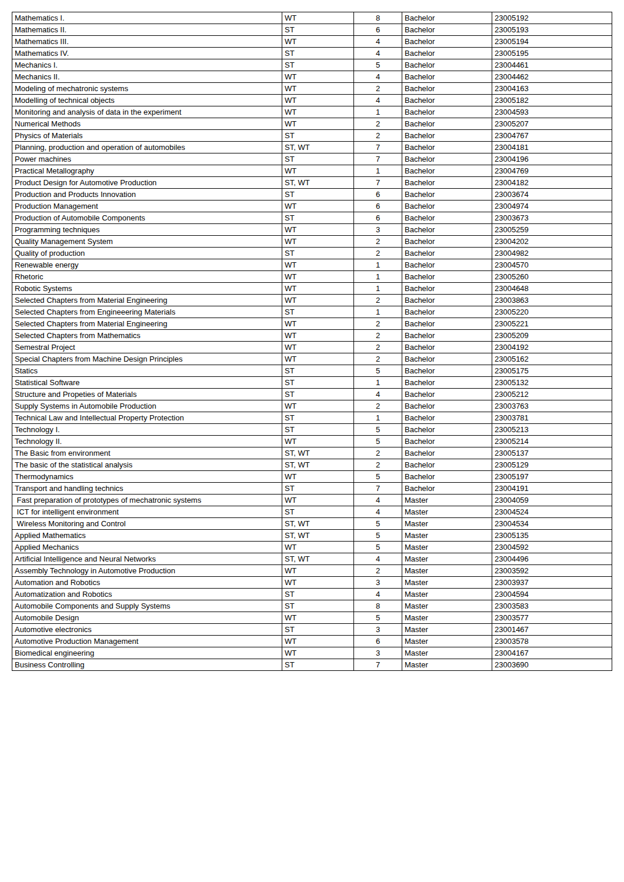| Mathematics I. | WT | 8 | Bachelor | 23005192 |
| Mathematics II. | ST | 6 | Bachelor | 23005193 |
| Mathematics III. | WT | 4 | Bachelor | 23005194 |
| Mathematics IV. | ST | 4 | Bachelor | 23005195 |
| Mechanics I. | ST | 5 | Bachelor | 23004461 |
| Mechanics II. | WT | 4 | Bachelor | 23004462 |
| Modeling of mechatronic systems | WT | 2 | Bachelor | 23004163 |
| Modelling of technical objects | WT | 4 | Bachelor | 23005182 |
| Monitoring and analysis of data in the experiment | WT | 1 | Bachelor | 23004593 |
| Numerical Methods | WT | 2 | Bachelor | 23005207 |
| Physics of Materials | ST | 2 | Bachelor | 23004767 |
| Planning, production and operation of automobiles | ST, WT | 7 | Bachelor | 23004181 |
| Power machines | ST | 7 | Bachelor | 23004196 |
| Practical Metallography | WT | 1 | Bachelor | 23004769 |
| Product Design for Automotive Production | ST, WT | 7 | Bachelor | 23004182 |
| Production and Products Innovation | ST | 6 | Bachelor | 23003674 |
| Production Management | WT | 6 | Bachelor | 23004974 |
| Production of Automobile Components | ST | 6 | Bachelor | 23003673 |
| Programming techniques | WT | 3 | Bachelor | 23005259 |
| Quality Management System | WT | 2 | Bachelor | 23004202 |
| Quality of production | ST | 2 | Bachelor | 23004982 |
| Renewable energy | WT | 1 | Bachelor | 23004570 |
| Rhetoric | WT | 1 | Bachelor | 23005260 |
| Robotic Systems | WT | 1 | Bachelor | 23004648 |
| Selected Chapters from Material Engineering | WT | 2 | Bachelor | 23003863 |
| Selected Chapters from Engineeering Materials | ST | 1 | Bachelor | 23005220 |
| Selected Chapters from Material Engineering | WT | 2 | Bachelor | 23005221 |
| Selected Chapters from Mathematics | WT | 2 | Bachelor | 23005209 |
| Semestral Project | WT | 2 | Bachelor | 23004192 |
| Special Chapters from Machine Design Principles | WT | 2 | Bachelor | 23005162 |
| Statics | ST | 5 | Bachelor | 23005175 |
| Statistical Software | ST | 1 | Bachelor | 23005132 |
| Structure and Propeties of Materials | ST | 4 | Bachelor | 23005212 |
| Supply Systems in Automobile Production | WT | 2 | Bachelor | 23003763 |
| Technical Law and Intellectual Property Protection | ST | 1 | Bachelor | 23003781 |
| Technology I. | ST | 5 | Bachelor | 23005213 |
| Technology II. | WT | 5 | Bachelor | 23005214 |
| The Basic from environment | ST, WT | 2 | Bachelor | 23005137 |
| The basic of the statistical analysis | ST, WT | 2 | Bachelor | 23005129 |
| Thermodynamics | WT | 5 | Bachelor | 23005197 |
| Transport and handling technics | ST | 7 | Bachelor | 23004191 |
| Fast preparation of prototypes of mechatronic systems | WT | 4 | Master | 23004059 |
| ICT for intelligent environment | ST | 4 | Master | 23004524 |
| Wireless Monitoring and Control | ST, WT | 5 | Master | 23004534 |
| Applied Mathematics | ST, WT | 5 | Master | 23005135 |
| Applied Mechanics | WT | 5 | Master | 23004592 |
| Artificial Intelligence and Neural Networks | ST, WT | 4 | Master | 23004496 |
| Assembly Technology in Automotive Production | WT | 2 | Master | 23003592 |
| Automation and Robotics | WT | 3 | Master | 23003937 |
| Automatization and Robotics | ST | 4 | Master | 23004594 |
| Automobile Components and Supply Systems | ST | 8 | Master | 23003583 |
| Automobile Design | WT | 5 | Master | 23003577 |
| Automotive electronics | ST | 3 | Master | 23001467 |
| Automotive Production Management | WT | 6 | Master | 23003578 |
| Biomedical engineering | WT | 3 | Master | 23004167 |
| Business Controlling | ST | 7 | Master | 23003690 |